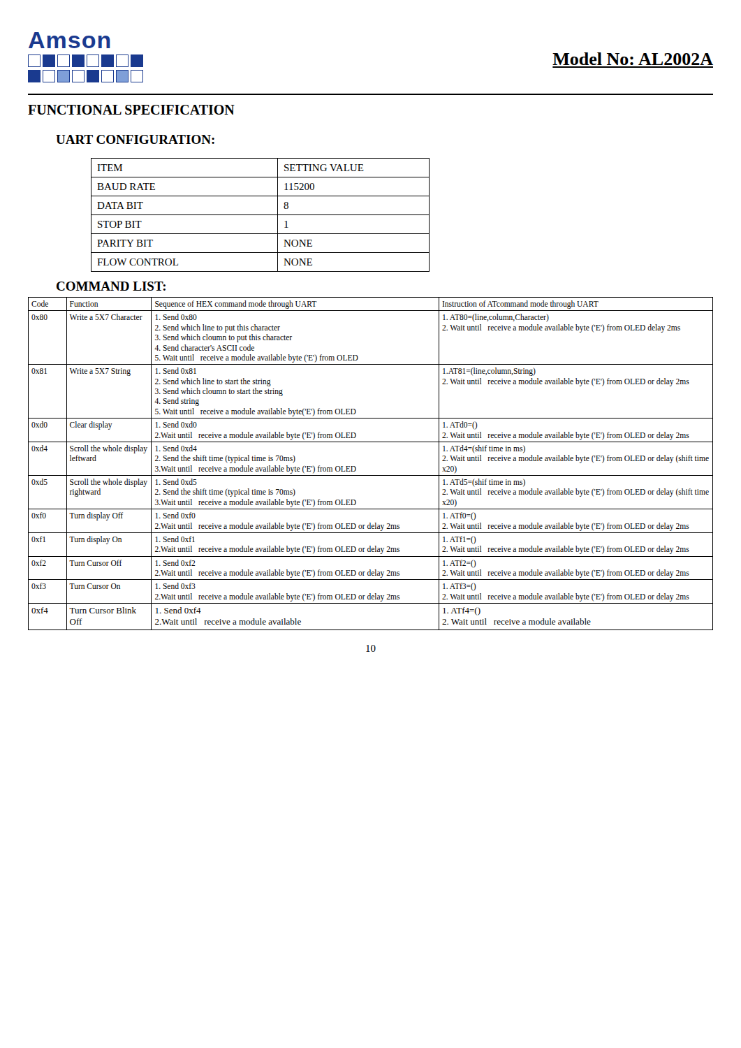Amson
Model No: AL2002A
FUNCTIONAL SPECIFICATION
UART CONFIGURATION:
| ITEM | SETTING VALUE |
| BAUD RATE | 115200 |
| DATA BIT | 8 |
| STOP BIT | 1 |
| PARITY BIT | NONE |
| FLOW CONTROL | NONE |
COMMAND LIST:
| Code | Function | Sequence of HEX command mode through UART | Instruction of ATcommand mode through UART |
| --- | --- | --- | --- |
| 0x80 | Write a 5X7 Character | 1. Send 0x80 2. Send which line to put this character 3. Send which cloumn to put this character 4. Send character's ASCII code 5. Wait until receive a module available byte ('E') from OLED | 1. AT80=(line,column,Character) 2. Wait until receive a module available byte ('E') from OLED delay 2ms |
| 0x81 | Write a 5X7 String | 1. Send 0x81 2. Send which line to start the string 3. Send which cloumn to start the string 4. Send string 5. Wait until receive a module available byte('E') from OLED | 1.AT81=(line,column,String) 2. Wait until receive a module available byte ('E') from OLED or delay 2ms |
| 0xd0 | Clear display | 1. Send 0xd0 2.Wait until receive a module available byte ('E') from OLED | 1. ATd0=() 2. Wait until receive a module available byte ('E') from OLED or delay 2ms |
| 0xd4 | Scroll the whole display leftward | 1. Send 0xd4 2. Send the shift time (typical time is 70ms) 3.Wait until receive a module available byte ('E') from OLED | 1. ATd4=(shif time in ms) 2. Wait until receive a module available byte ('E') from OLED or delay (shift time x20) |
| 0xd5 | Scroll the whole display rightward | 1. Send 0xd5 2. Send the shift time (typical time is 70ms) 3.Wait until receive a module available byte ('E') from OLED | 1. ATd5=(shif time in ms) 2. Wait until receive a module available byte ('E') from OLED or delay (shift time x20) |
| 0xf0 | Turn display Off | 1. Send 0xf0 2.Wait until receive a module available byte ('E') from OLED or delay 2ms | 1. ATf0=() 2. Wait until receive a module available byte ('E') from OLED or delay 2ms |
| 0xf1 | Turn display On | 1. Send 0xf1 2.Wait until receive a module available byte ('E') from OLED or delay 2ms | 1. ATf1=() 2. Wait until receive a module available byte ('E') from OLED or delay 2ms |
| 0xf2 | Turn Cursor Off | 1. Send 0xf2 2.Wait until receive a module available byte ('E') from OLED or delay 2ms | 1. ATf2=() 2. Wait until receive a module available byte ('E') from OLED or delay 2ms |
| 0xf3 | Turn Cursor On | 1. Send 0xf3 2.Wait until receive a module available byte ('E') from OLED or delay 2ms | 1. ATf3=() 2. Wait until receive a module available byte ('E') from OLED or delay 2ms |
| 0xf4 | Turn Cursor Blink Off | 1. Send 0xf4 2.Wait until receive a module available | 1. ATf4=() 2. Wait until receive a module available |
10